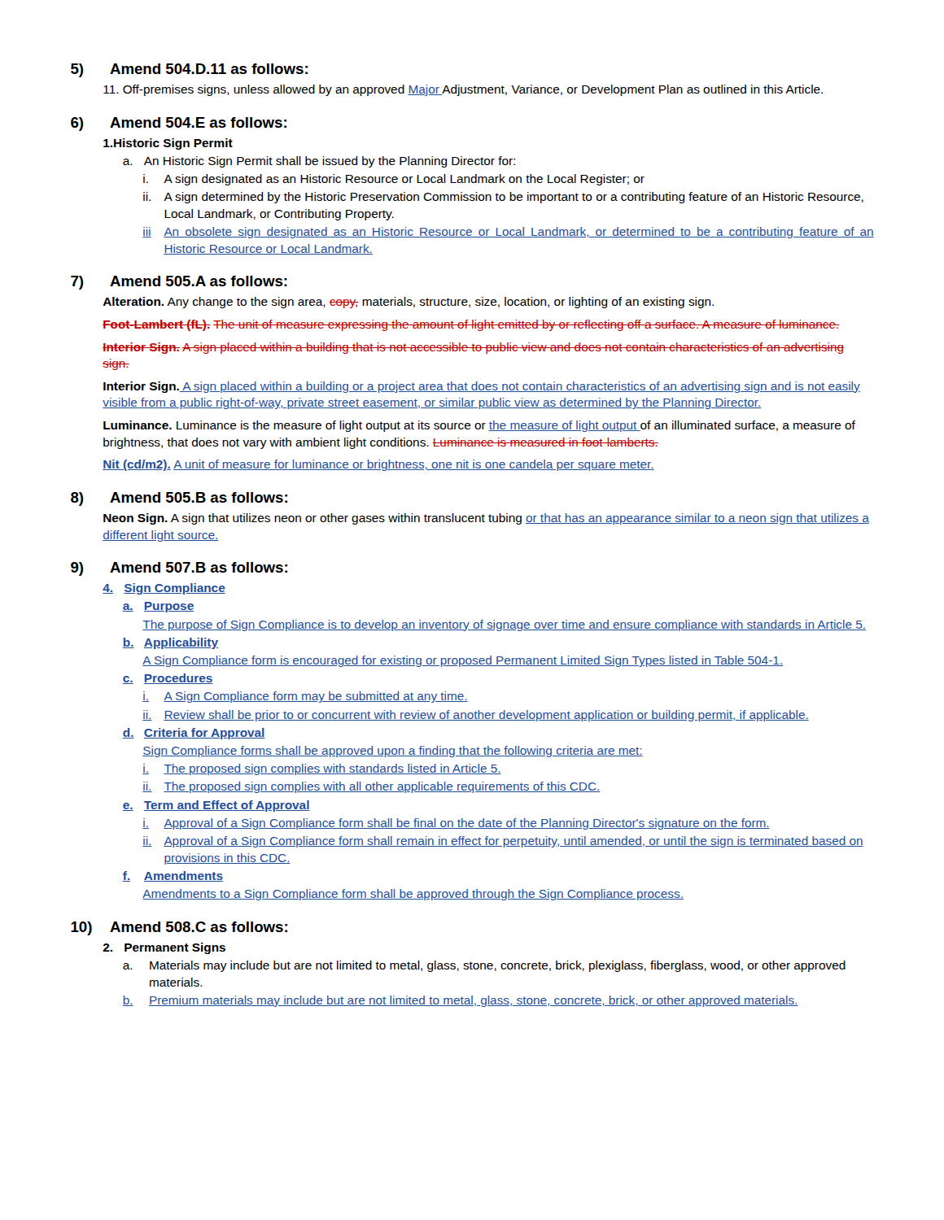5) Amend 504.D.11 as follows:
11. Off-premises signs, unless allowed by an approved Major Adjustment, Variance, or Development Plan as outlined in this Article.
6) Amend 504.E as follows:
1.Historic Sign Permit
a. An Historic Sign Permit shall be issued by the Planning Director for:
i. A sign designated as an Historic Resource or Local Landmark on the Local Register; or
ii. A sign determined by the Historic Preservation Commission to be important to or a contributing feature of an Historic Resource, Local Landmark, or Contributing Property.
iii An obsolete sign designated as an Historic Resource or Local Landmark, or determined to be a contributing feature of an Historic Resource or Local Landmark.
7) Amend 505.A as follows:
Alteration. Any change to the sign area, copy, materials, structure, size, location, or lighting of an existing sign.
Foot-Lambert (fL). The unit of measure expressing the amount of light emitted by or reflecting off a surface. A measure of luminance.
Interior Sign. A sign placed within a building that is not accessible to public view and does not contain characteristics of an advertising sign.
Interior Sign. A sign placed within a building or a project area that does not contain characteristics of an advertising sign and is not easily visible from a public right-of-way, private street easement, or similar public view as determined by the Planning Director.
Luminance. Luminance is the measure of light output at its source or the measure of light output of an illuminated surface, a measure of brightness, that does not vary with ambient light conditions. Luminance is measured in foot-lamberts.
Nit (cd/m2). A unit of measure for luminance or brightness, one nit is one candela per square meter.
8) Amend 505.B as follows:
Neon Sign. A sign that utilizes neon or other gases within translucent tubing or that has an appearance similar to a neon sign that utilizes a different light source.
9) Amend 507.B as follows:
4. Sign Compliance
a. Purpose
The purpose of Sign Compliance is to develop an inventory of signage over time and ensure compliance with standards in Article 5.
b. Applicability
A Sign Compliance form is encouraged for existing or proposed Permanent Limited Sign Types listed in Table 504-1.
c. Procedures
i. A Sign Compliance form may be submitted at any time.
ii. Review shall be prior to or concurrent with review of another development application or building permit, if applicable.
d. Criteria for Approval
Sign Compliance forms shall be approved upon a finding that the following criteria are met:
i. The proposed sign complies with standards listed in Article 5.
ii. The proposed sign complies with all other applicable requirements of this CDC.
e. Term and Effect of Approval
i. Approval of a Sign Compliance form shall be final on the date of the Planning Director's signature on the form.
ii. Approval of a Sign Compliance form shall remain in effect for perpetuity, until amended, or until the sign is terminated based on provisions in this CDC.
f. Amendments
Amendments to a Sign Compliance form shall be approved through the Sign Compliance process.
10) Amend 508.C as follows:
2. Permanent Signs
a. Materials may include but are not limited to metal, glass, stone, concrete, brick, plexiglass, fiberglass, wood, or other approved materials.
b. Premium materials may include but are not limited to metal, glass, stone, concrete, brick, or other approved materials.